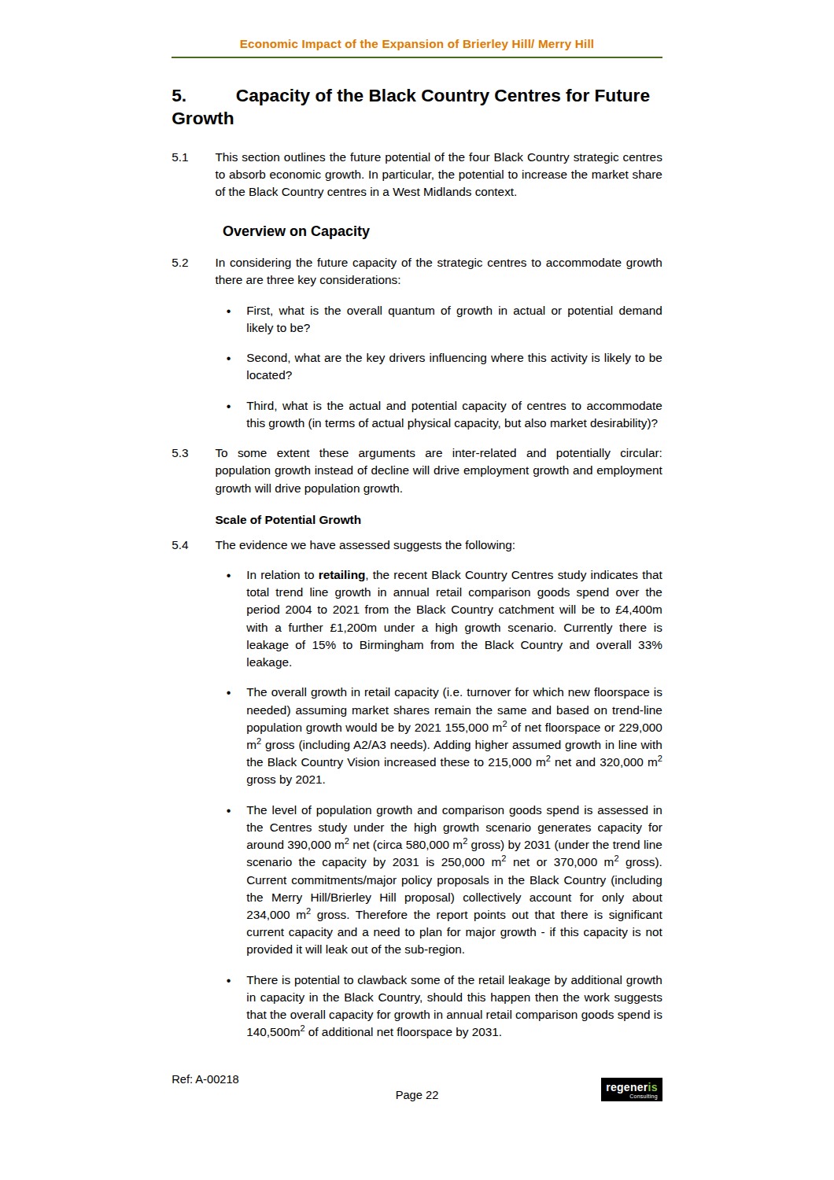Economic Impact of the Expansion of Brierley Hill/ Merry Hill
5. Capacity of the Black Country Centres for Future Growth
5.1
This section outlines the future potential of the four Black Country strategic centres to absorb economic growth. In particular, the potential to increase the market share of the Black Country centres in a West Midlands context.
Overview on Capacity
5.2
In considering the future capacity of the strategic centres to accommodate growth there are three key considerations:
First, what is the overall quantum of growth in actual or potential demand likely to be?
Second, what are the key drivers influencing where this activity is likely to be located?
Third, what is the actual and potential capacity of centres to accommodate this growth (in terms of actual physical capacity, but also market desirability)?
5.3
To some extent these arguments are inter-related and potentially circular: population growth instead of decline will drive employment growth and employment growth will drive population growth.
Scale of Potential Growth
5.4
The evidence we have assessed suggests the following:
In relation to retailing, the recent Black Country Centres study indicates that total trend line growth in annual retail comparison goods spend over the period 2004 to 2021 from the Black Country catchment will be to £4,400m with a further £1,200m under a high growth scenario. Currently there is leakage of 15% to Birmingham from the Black Country and overall 33% leakage.
The overall growth in retail capacity (i.e. turnover for which new floorspace is needed) assuming market shares remain the same and based on trend-line population growth would be by 2021 155,000 m2 of net floorspace or 229,000 m2 gross (including A2/A3 needs). Adding higher assumed growth in line with the Black Country Vision increased these to 215,000 m2 net and 320,000 m2 gross by 2021.
The level of population growth and comparison goods spend is assessed in the Centres study under the high growth scenario generates capacity for around 390,000 m2 net (circa 580,000 m2 gross) by 2031 (under the trend line scenario the capacity by 2031 is 250,000 m2 net or 370,000 m2 gross). Current commitments/major policy proposals in the Black Country (including the Merry Hill/Brierley Hill proposal) collectively account for only about 234,000 m2 gross. Therefore the report points out that there is significant current capacity and a need to plan for major growth - if this capacity is not provided it will leak out of the sub-region.
There is potential to clawback some of the retail leakage by additional growth in capacity in the Black Country, should this happen then the work suggests that the overall capacity for growth in annual retail comparison goods spend is 140,500m2 of additional net floorspace by 2031.
Ref: A-00218
Page 22
regeneris Consulting